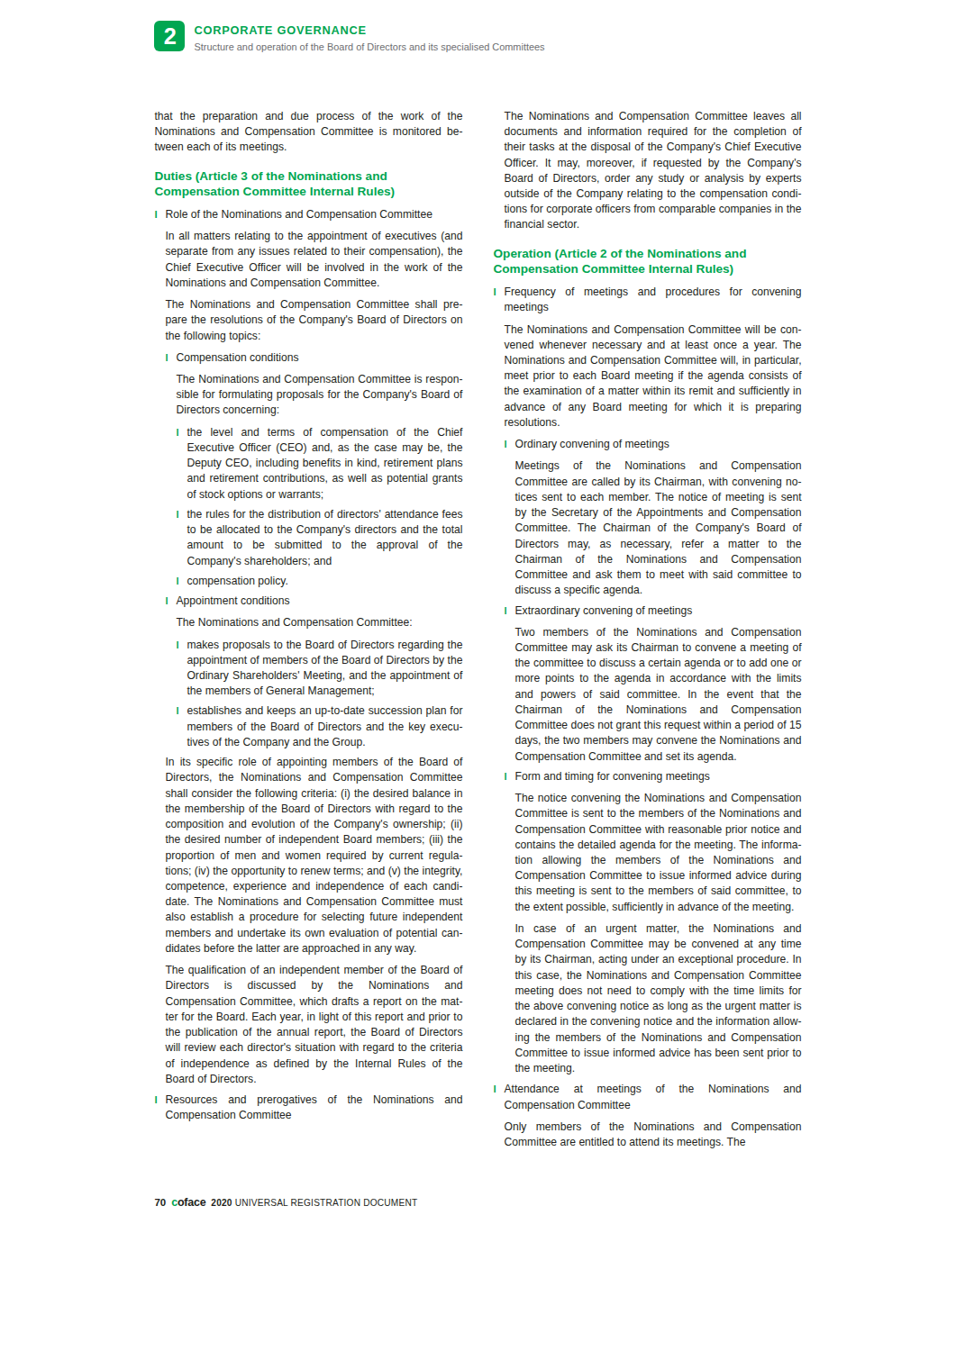2
Corporate Governance
Structure and operation of the Board of Directors and its specialised Committees
that the preparation and due process of the work of the Nominations and Compensation Committee is monitored between each of its meetings.
Duties (Article 3 of the Nominations and Compensation Committee Internal Rules)
Role of the Nominations and Compensation Committee
In all matters relating to the appointment of executives (and separate from any issues related to their compensation), the Chief Executive Officer will be involved in the work of the Nominations and Compensation Committee.
The Nominations and Compensation Committee shall prepare the resolutions of the Company's Board of Directors on the following topics:
Compensation conditions
The Nominations and Compensation Committee is responsible for formulating proposals for the Company's Board of Directors concerning:
the level and terms of compensation of the Chief Executive Officer (CEO) and, as the case may be, the Deputy CEO, including benefits in kind, retirement plans and retirement contributions, as well as potential grants of stock options or warrants;
the rules for the distribution of directors' attendance fees to be allocated to the Company's directors and the total amount to be submitted to the approval of the Company's shareholders; and
compensation policy.
Appointment conditions
The Nominations and Compensation Committee:
makes proposals to the Board of Directors regarding the appointment of members of the Board of Directors by the Ordinary Shareholders' Meeting, and the appointment of the members of General Management;
establishes and keeps an up-to-date succession plan for members of the Board of Directors and the key executives of the Company and the Group.
In its specific role of appointing members of the Board of Directors, the Nominations and Compensation Committee shall consider the following criteria: (i) the desired balance in the membership of the Board of Directors with regard to the composition and evolution of the Company's ownership; (ii) the desired number of independent Board members; (iii) the proportion of men and women required by current regulations; (iv) the opportunity to renew terms; and (v) the integrity, competence, experience and independence of each candidate. The Nominations and Compensation Committee must also establish a procedure for selecting future independent members and undertake its own evaluation of potential candidates before the latter are approached in any way.
The qualification of an independent member of the Board of Directors is discussed by the Nominations and Compensation Committee, which drafts a report on the matter for the Board. Each year, in light of this report and prior to the publication of the annual report, the Board of Directors will review each director's situation with regard to the criteria of independence as defined by the Internal Rules of the Board of Directors.
Resources and prerogatives of the Nominations and Compensation Committee
The Nominations and Compensation Committee leaves all documents and information required for the completion of their tasks at the disposal of the Company's Chief Executive Officer. It may, moreover, if requested by the Company's Board of Directors, order any study or analysis by experts outside of the Company relating to the compensation conditions for corporate officers from comparable companies in the financial sector.
Operation (Article 2 of the Nominations and Compensation Committee Internal Rules)
Frequency of meetings and procedures for convening meetings
The Nominations and Compensation Committee will be convened whenever necessary and at least once a year. The Nominations and Compensation Committee will, in particular, meet prior to each Board meeting if the agenda consists of the examination of a matter within its remit and sufficiently in advance of any Board meeting for which it is preparing resolutions.
Ordinary convening of meetings
Meetings of the Nominations and Compensation Committee are called by its Chairman, with convening notices sent to each member. The notice of meeting is sent by the Secretary of the Appointments and Compensation Committee. The Chairman of the Company's Board of Directors may, as necessary, refer a matter to the Chairman of the Nominations and Compensation Committee and ask them to meet with said committee to discuss a specific agenda.
Extraordinary convening of meetings
Two members of the Nominations and Compensation Committee may ask its Chairman to convene a meeting of the committee to discuss a certain agenda or to add one or more points to the agenda in accordance with the limits and powers of said committee. In the event that the Chairman of the Nominations and Compensation Committee does not grant this request within a period of 15 days, the two members may convene the Nominations and Compensation Committee and set its agenda.
Form and timing for convening meetings
The notice convening the Nominations and Compensation Committee is sent to the members of the Nominations and Compensation Committee with reasonable prior notice and contains the detailed agenda for the meeting. The information allowing the members of the Nominations and Compensation Committee to issue informed advice during this meeting is sent to the members of said committee, to the extent possible, sufficiently in advance of the meeting.
In case of an urgent matter, the Nominations and Compensation Committee may be convened at any time by its Chairman, acting under an exceptional procedure. In this case, the Nominations and Compensation Committee meeting does not need to comply with the time limits for the above convening notice as long as the urgent matter is declared in the convening notice and the information allowing the members of the Nominations and Compensation Committee to issue informed advice has been sent prior to the meeting.
Attendance at meetings of the Nominations and Compensation Committee
Only members of the Nominations and Compensation Committee are entitled to attend its meetings. The
70 coface 2020 UNIVERSAL REGISTRATION DOCUMENT